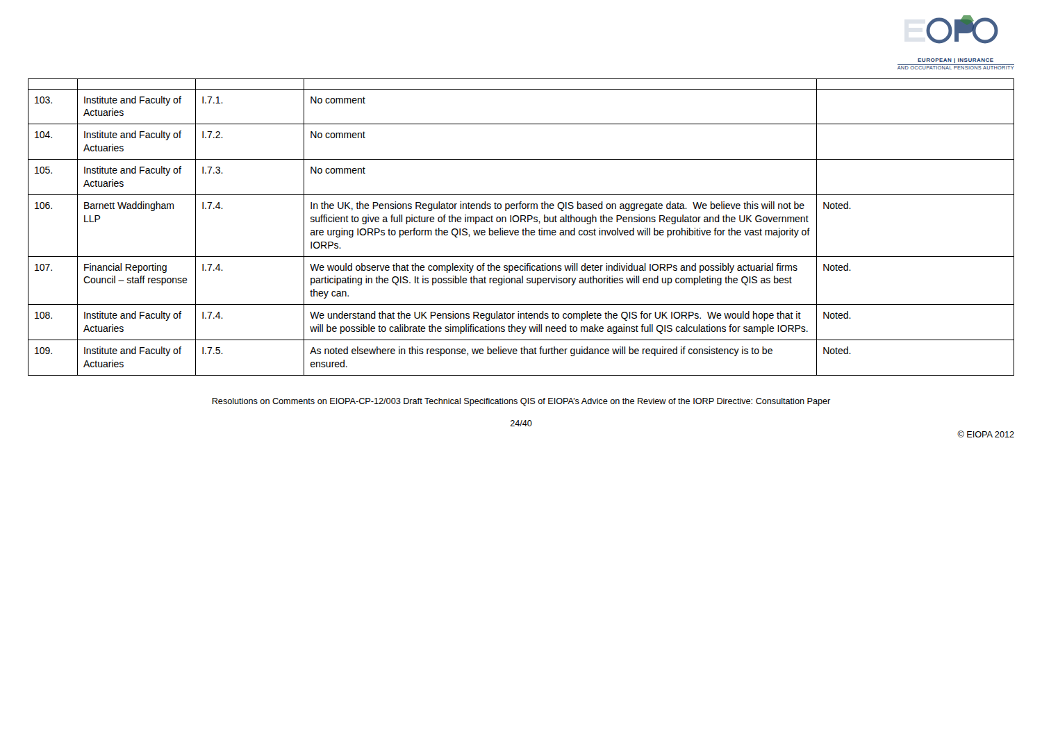EUROPEAN | INSURANCE
AND OCCUPATIONAL PENSIONS AUTHORITY
| 103. | Institute and Faculty of Actuaries | I.7.1. | No comment | |
| 104. | Institute and Faculty of Actuaries | I.7.2. | No comment | |
| 105. | Institute and Faculty of Actuaries | I.7.3. | No comment | |
| 106. | Barnett Waddingham LLP | I.7.4. | In the UK, the Pensions Regulator intends to perform the QIS based on aggregate data. We believe this will not be sufficient to give a full picture of the impact on IORPs, but although the Pensions Regulator and the UK Government are urging IORPs to perform the QIS, we believe the time and cost involved will be prohibitive for the vast majority of IORPs. | Noted. |
| 107. | Financial Reporting Council – staff response | I.7.4. | We would observe that the complexity of the specifications will deter individual IORPs and possibly actuarial firms participating in the QIS. It is possible that regional supervisory authorities will end up completing the QIS as best they can. | Noted. |
| 108. | Institute and Faculty of Actuaries | I.7.4. | We understand that the UK Pensions Regulator intends to complete the QIS for UK IORPs. We would hope that it will be possible to calibrate the simplifications they will need to make against full QIS calculations for sample IORPs. | Noted. |
| 109. | Institute and Faculty of Actuaries | I.7.5. | As noted elsewhere in this response, we believe that further guidance will be required if consistency is to be ensured. | Noted. |
Resolutions on Comments on EIOPA-CP-12/003 Draft Technical Specifications QIS of EIOPA’s Advice on the Review of the IORP Directive: Consultation Paper
24/40
© EIOPA 2012